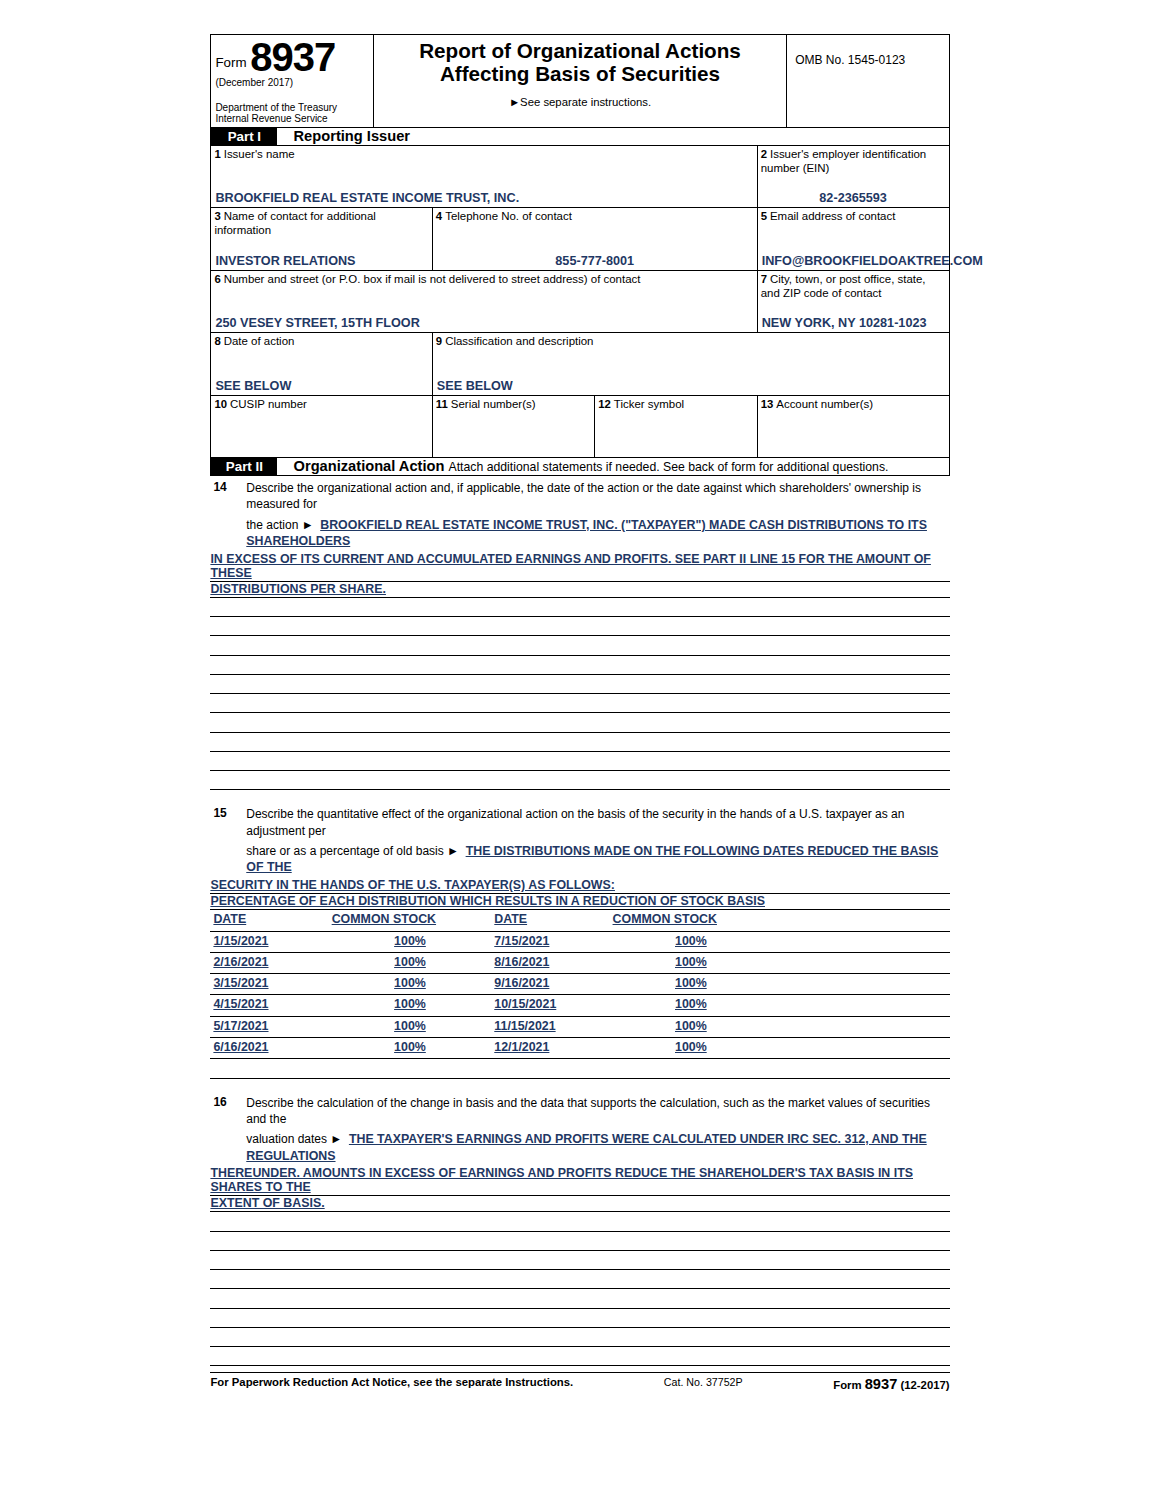| Form 8937 (December 2017) Department of the Treasury Internal Revenue Service | Report of Organizational Actions Affecting Basis of Securities ►See separate instructions. | OMB No. 1545-0123 |
| Part I Reporting Issuer |
| 1 Issuer's name BROOKFIELD REAL ESTATE INCOME TRUST, INC. | 2 Issuer's employer identification number (EIN) 82-2365593 |
| 3 Name of contact for additional information INVESTOR RELATIONS | 4 Telephone No. of contact 855-777-8001 | 5 Email address of contact INFO@BROOKFIELDOAKTREE.COM |
| 6 Number and street (or P.O. box if mail is not delivered to street address) of contact 250 VESEY STREET, 15TH FLOOR | 7 City, town, or post office, state, and ZIP code of contact NEW YORK, NY 10281-1023 |
| 8 Date of action SEE BELOW | 9 Classification and description SEE BELOW |
| 10 CUSIP number | 11 Serial number(s) | 12 Ticker symbol | 13 Account number(s) |
| Part II Organizational Action Attach additional statements if needed. See back of form for additional questions. |
| 14 | Describe the organizational action and, if applicable, the date of the action or the date against which shareholders' ownership is measured for |
| | the action ► BROOKFIELD REAL ESTATE INCOME TRUST, INC. ("TAXPAYER") MADE CASH DISTRIBUTIONS TO ITS SHAREHOLDERS |
IN EXCESS OF ITS CURRENT AND ACCUMULATED EARNINGS AND PROFITS. SEE PART II LINE 15 FOR THE AMOUNT OF THESE
DISTRIBUTIONS PER SHARE.
| 15 | Describe the quantitative effect of the organizational action on the basis of the security in the hands of a U.S. taxpayer as an adjustment per |
| | share or as a percentage of old basis ► THE DISTRIBUTIONS MADE ON THE FOLLOWING DATES REDUCED THE BASIS OF THE |
SECURITY IN THE HANDS OF THE U.S. TAXPAYER(S) AS FOLLOWS:
PERCENTAGE OF EACH DISTRIBUTION WHICH RESULTS IN A REDUCTION OF STOCK BASIS
| DATE | COMMON STOCK | DATE | COMMON STOCK | |
| 1/15/2021 | 100% | 7/15/2021 | 100% | |
| 2/16/2021 | 100% | 8/16/2021 | 100% | |
| 3/15/2021 | 100% | 9/16/2021 | 100% | |
| 4/15/2021 | 100% | 10/15/2021 | 100% | |
| 5/17/2021 | 100% | 11/15/2021 | 100% | |
| 6/16/2021 | 100% | 12/1/2021 | 100% | |
| 16 | Describe the calculation of the change in basis and the data that supports the calculation, such as the market values of securities and the |
| | valuation dates ► THE TAXPAYER'S EARNINGS AND PROFITS WERE CALCULATED UNDER IRC SEC. 312, AND THE REGULATIONS |
THEREUNDER. AMOUNTS IN EXCESS OF EARNINGS AND PROFITS REDUCE THE SHAREHOLDER'S TAX BASIS IN ITS SHARES TO THE
EXTENT OF BASIS.
For Paperwork Reduction Act Notice, see the separate Instructions.
Cat. No. 37752P
Form 8937 (12-2017)